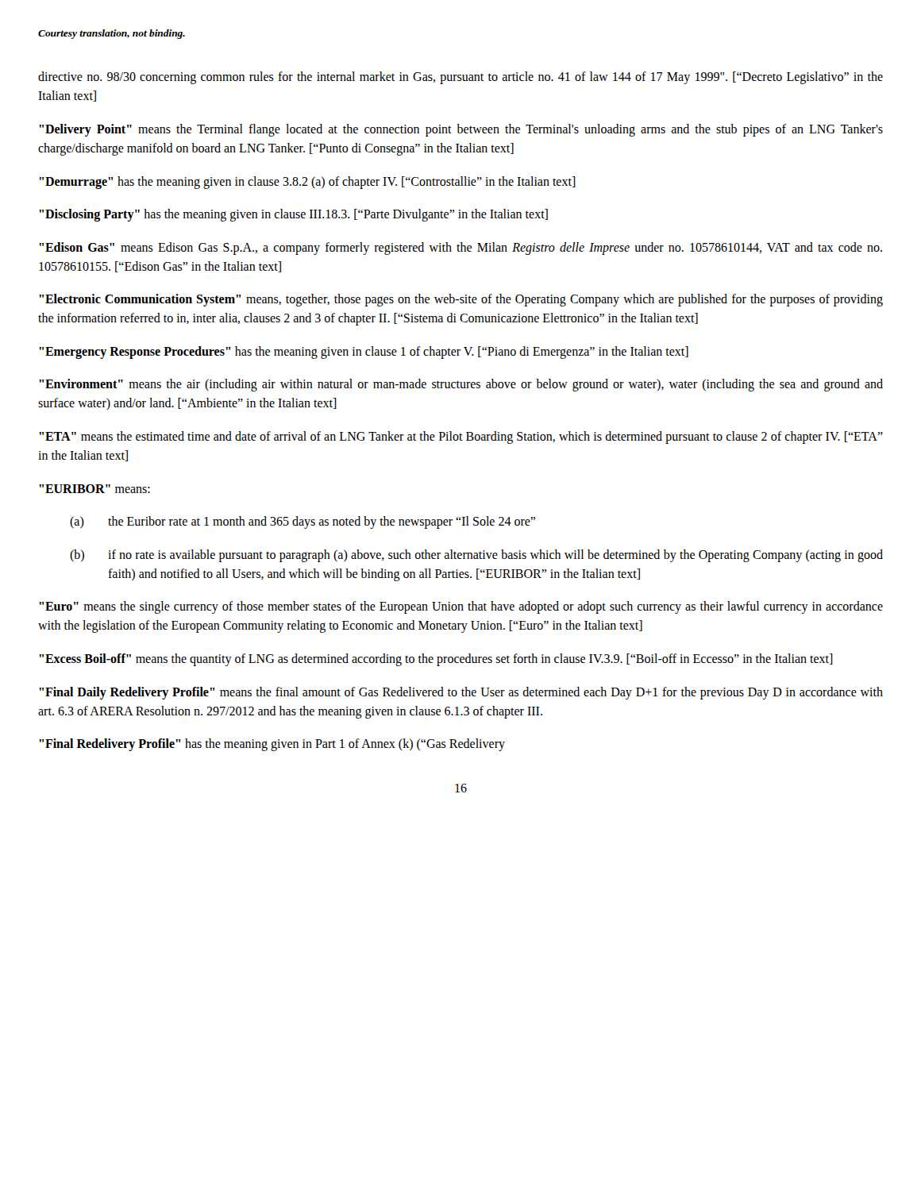Courtesy translation, not binding.
directive no. 98/30 concerning common rules for the internal market in Gas, pursuant to article no. 41 of law 144 of 17 May 1999". [“Decreto Legislativo” in the Italian text]
"Delivery Point" means the Terminal flange located at the connection point between the Terminal's unloading arms and the stub pipes of an LNG Tanker's charge/discharge manifold on board an LNG Tanker. [“Punto di Consegna” in the Italian text]
"Demurrage" has the meaning given in clause 3.8.2 (a) of chapter IV. [“Controstallie” in the Italian text]
"Disclosing Party" has the meaning given in clause III.18.3. [“Parte Divulgante” in the Italian text]
"Edison Gas" means Edison Gas S.p.A., a company formerly registered with the Milan Registro delle Imprese under no. 10578610144, VAT and tax code no. 10578610155. [“Edison Gas” in the Italian text]
"Electronic Communication System" means, together, those pages on the web-site of the Operating Company which are published for the purposes of providing the information referred to in, inter alia, clauses 2 and 3 of chapter II. [“Sistema di Comunicazione Elettronico” in the Italian text]
"Emergency Response Procedures" has the meaning given in clause 1 of chapter V. [“Piano di Emergenza” in the Italian text]
"Environment" means the air (including air within natural or man-made structures above or below ground or water), water (including the sea and ground and surface water) and/or land. [“Ambiente” in the Italian text]
"ETA" means the estimated time and date of arrival of an LNG Tanker at the Pilot Boarding Station, which is determined pursuant to clause 2 of chapter IV. [“ETA” in the Italian text]
"EURIBOR" means:
(a)
the Euribor rate at 1 month and 365 days as noted by the newspaper “Il Sole 24 ore”
(b)
if no rate is available pursuant to paragraph (a) above, such other alternative basis which will be determined by the Operating Company (acting in good faith) and notified to all Users, and which will be binding on all Parties. [“EURIBOR” in the Italian text]
"Euro" means the single currency of those member states of the European Union that have adopted or adopt such currency as their lawful currency in accordance with the legislation of the European Community relating to Economic and Monetary Union. [“Euro” in the Italian text]
"Excess Boil-off" means the quantity of LNG as determined according to the procedures set forth in clause IV.3.9. [“Boil-off in Eccesso” in the Italian text]
"Final Daily Redelivery Profile" means the final amount of Gas Redelivered to the User as determined each Day D+1 for the previous Day D in accordance with art. 6.3 of ARERA Resolution n. 297/2012 and has the meaning given in clause 6.1.3 of chapter III.
"Final Redelivery Profile" has the meaning given in Part 1 of Annex (k) (“Gas Redelivery
16